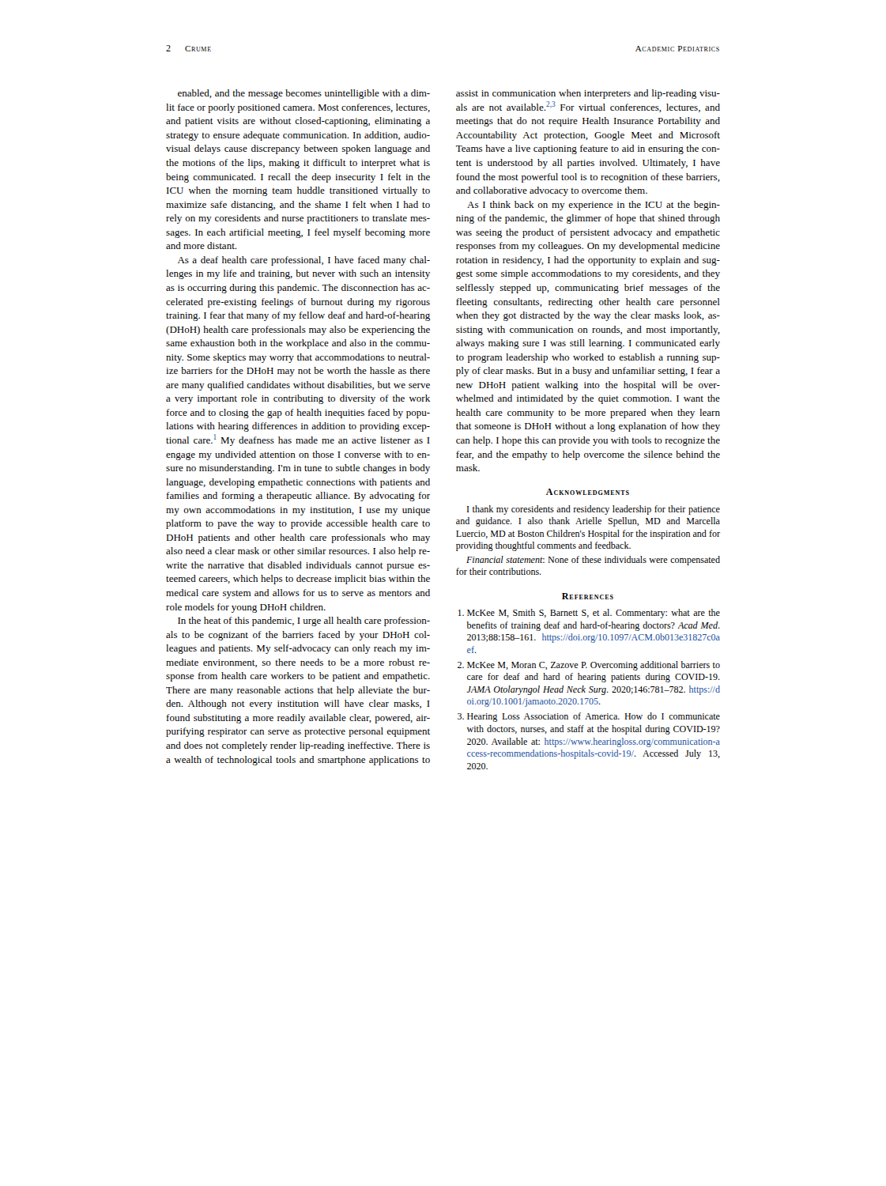2 Crume
Academic Pediatrics
enabled, and the message becomes unintelligible with a dim-lit face or poorly positioned camera. Most conferences, lectures, and patient visits are without closed-captioning, eliminating a strategy to ensure adequate communication. In addition, audio-visual delays cause discrepancy between spoken language and the motions of the lips, making it difficult to interpret what is being communicated. I recall the deep insecurity I felt in the ICU when the morning team huddle transitioned virtually to maximize safe distancing, and the shame I felt when I had to rely on my coresidents and nurse practitioners to translate messages. In each artificial meeting, I feel myself becoming more and more distant.
As a deaf health care professional, I have faced many challenges in my life and training, but never with such an intensity as is occurring during this pandemic. The disconnection has accelerated pre-existing feelings of burnout during my rigorous training. I fear that many of my fellow deaf and hard-of-hearing (DHoH) health care professionals may also be experiencing the same exhaustion both in the workplace and also in the community. Some skeptics may worry that accommodations to neutralize barriers for the DHoH may not be worth the hassle as there are many qualified candidates without disabilities, but we serve a very important role in contributing to diversity of the work force and to closing the gap of health inequities faced by populations with hearing differences in addition to providing exceptional care.1 My deafness has made me an active listener as I engage my undivided attention on those I converse with to ensure no misunderstanding. I'm in tune to subtle changes in body language, developing empathetic connections with patients and families and forming a therapeutic alliance. By advocating for my own accommodations in my institution, I use my unique platform to pave the way to provide accessible health care to DHoH patients and other health care professionals who may also need a clear mask or other similar resources. I also help rewrite the narrative that disabled individuals cannot pursue esteemed careers, which helps to decrease implicit bias within the medical care system and allows for us to serve as mentors and role models for young DHoH children.
In the heat of this pandemic, I urge all health care professionals to be cognizant of the barriers faced by your DHoH colleagues and patients. My self-advocacy can only reach my immediate environment, so there needs to be a more robust response from health care workers to be patient and empathetic. There are many reasonable actions that help alleviate the burden. Although not every institution will have clear masks, I found substituting a more readily available clear, powered, air-purifying respirator can serve as protective personal equipment and does not completely render lip-reading ineffective. There is a wealth of technological tools and smartphone applications to assist in communication when interpreters and lip-reading visuals are not available.2,3 For virtual conferences, lectures, and meetings that do not require Health Insurance Portability and Accountability Act protection, Google Meet and Microsoft Teams have a live captioning feature to aid in ensuring the content is understood by all parties involved. Ultimately, I have found the most powerful tool is to recognition of these barriers, and collaborative advocacy to overcome them.
As I think back on my experience in the ICU at the beginning of the pandemic, the glimmer of hope that shined through was seeing the product of persistent advocacy and empathetic responses from my colleagues. On my developmental medicine rotation in residency, I had the opportunity to explain and suggest some simple accommodations to my coresidents, and they selflessly stepped up, communicating brief messages of the fleeting consultants, redirecting other health care personnel when they got distracted by the way the clear masks look, assisting with communication on rounds, and most importantly, always making sure I was still learning. I communicated early to program leadership who worked to establish a running supply of clear masks. But in a busy and unfamiliar setting, I fear a new DHoH patient walking into the hospital will be overwhelmed and intimidated by the quiet commotion. I want the health care community to be more prepared when they learn that someone is DHoH without a long explanation of how they can help. I hope this can provide you with tools to recognize the fear, and the empathy to help overcome the silence behind the mask.
Acknowledgments
I thank my coresidents and residency leadership for their patience and guidance. I also thank Arielle Spellun, MD and Marcella Luercio, MD at Boston Children's Hospital for the inspiration and for providing thoughtful comments and feedback.
Financial statement: None of these individuals were compensated for their contributions.
References
McKee M, Smith S, Barnett S, et al. Commentary: what are the benefits of training deaf and hard-of-hearing doctors? Acad Med. 2013;88:158–161. https://doi.org/10.1097/ACM.0b013e31827c0aef.
McKee M, Moran C, Zazove P. Overcoming additional barriers to care for deaf and hard of hearing patients during COVID-19. JAMA Otolaryngol Head Neck Surg. 2020;146:781–782. https://doi.org/10.1001/jamaoto.2020.1705.
Hearing Loss Association of America. How do I communicate with doctors, nurses, and staff at the hospital during COVID-19? 2020. Available at: https://www.hearingloss.org/communication-access-recommendations-hospitals-covid-19/. Accessed July 13, 2020.